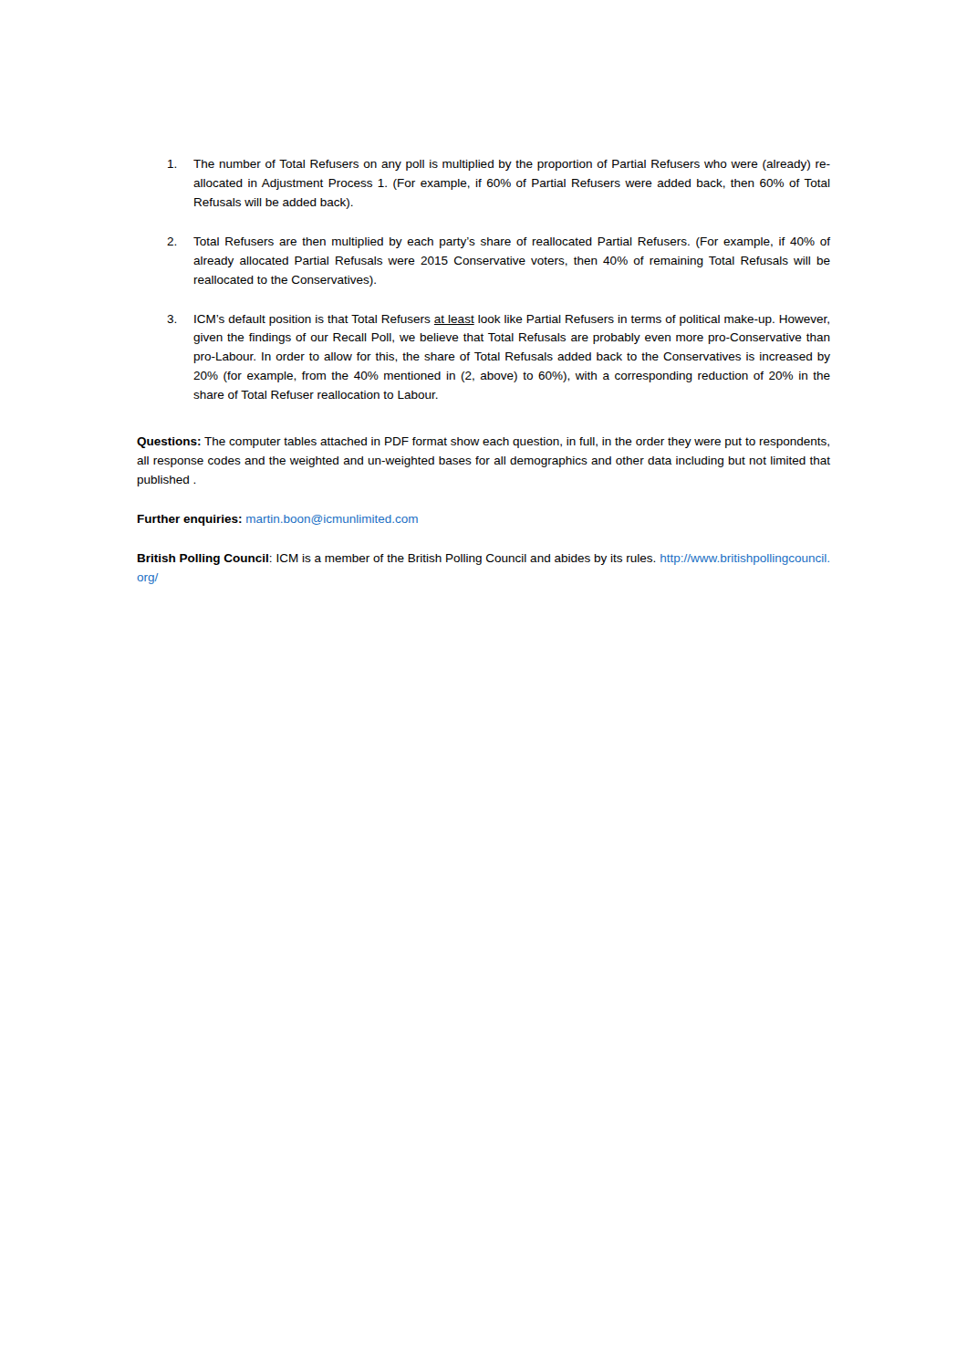The number of Total Refusers on any poll is multiplied by the proportion of Partial Refusers who were (already) re-allocated in Adjustment Process 1. (For example, if 60% of Partial Refusers were added back, then 60% of Total Refusals will be added back).
Total Refusers are then multiplied by each party’s share of reallocated Partial Refusers. (For example, if 40% of already allocated Partial Refusals were 2015 Conservative voters, then 40% of remaining Total Refusals will be reallocated to the Conservatives).
ICM’s default position is that Total Refusers at least look like Partial Refusers in terms of political make-up. However, given the findings of our Recall Poll, we believe that Total Refusals are probably even more pro-Conservative than pro-Labour. In order to allow for this, the share of Total Refusals added back to the Conservatives is increased by 20% (for example, from the 40% mentioned in (2, above) to 60%), with a corresponding reduction of 20% in the share of Total Refuser reallocation to Labour.
Questions: The computer tables attached in PDF format show each question, in full, in the order they were put to respondents, all response codes and the weighted and un-weighted bases for all demographics and other data including but not limited that published .
Further enquiries: martin.boon@icmunlimited.com
British Polling Council: ICM is a member of the British Polling Council and abides by its rules. http://www.britishpollingcouncil.org/